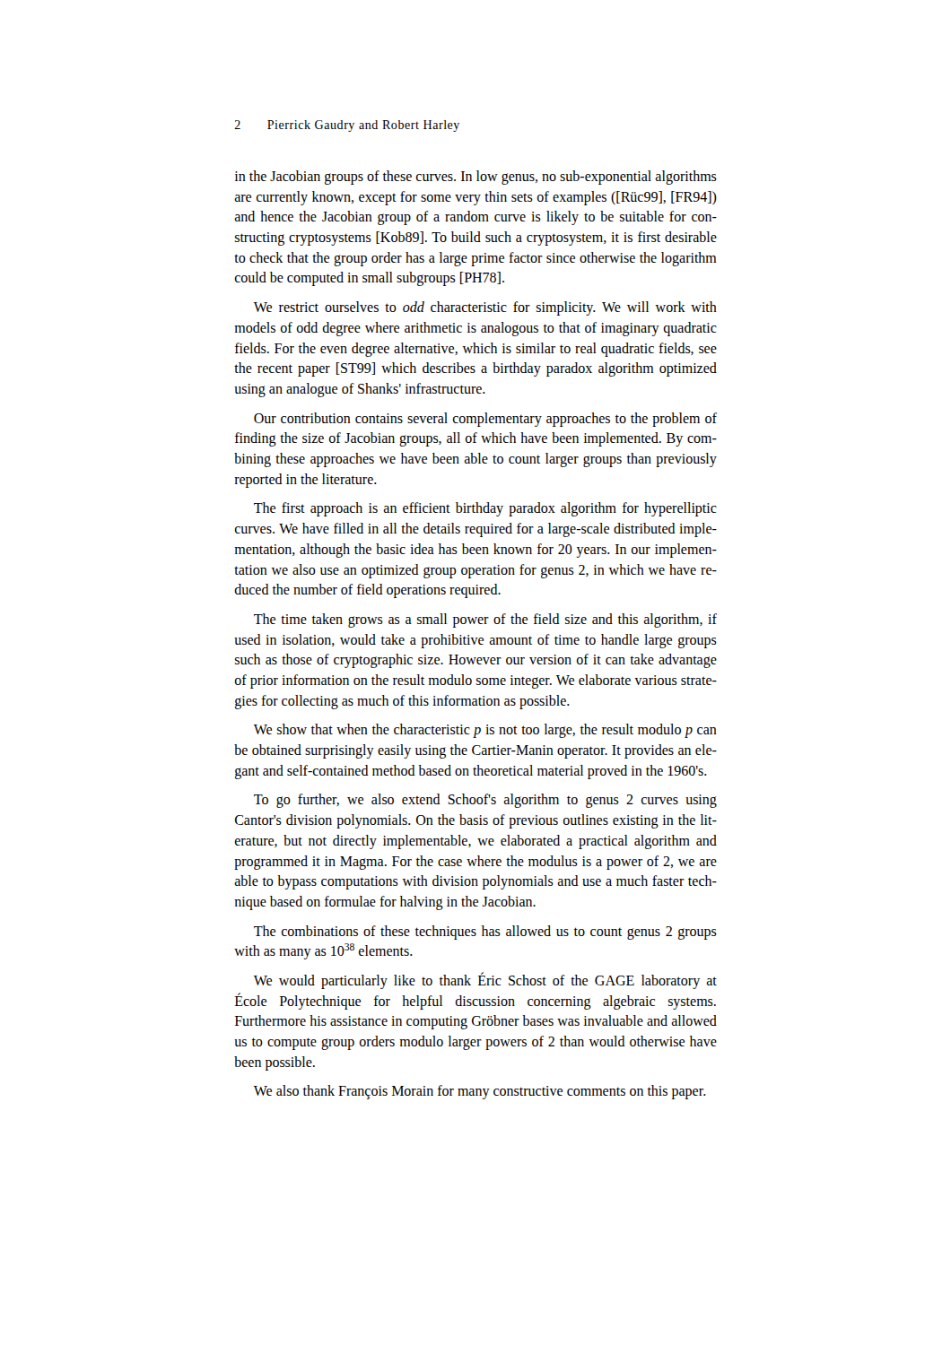2 Pierrick Gaudry and Robert Harley
in the Jacobian groups of these curves. In low genus, no sub-exponential algorithms are currently known, except for some very thin sets of examples ([Rüc99], [FR94]) and hence the Jacobian group of a random curve is likely to be suitable for constructing cryptosystems [Kob89]. To build such a cryptosystem, it is first desirable to check that the group order has a large prime factor since otherwise the logarithm could be computed in small subgroups [PH78].
We restrict ourselves to odd characteristic for simplicity. We will work with models of odd degree where arithmetic is analogous to that of imaginary quadratic fields. For the even degree alternative, which is similar to real quadratic fields, see the recent paper [ST99] which describes a birthday paradox algorithm optimized using an analogue of Shanks' infrastructure.
Our contribution contains several complementary approaches to the problem of finding the size of Jacobian groups, all of which have been implemented. By combining these approaches we have been able to count larger groups than previously reported in the literature.
The first approach is an efficient birthday paradox algorithm for hyperelliptic curves. We have filled in all the details required for a large-scale distributed implementation, although the basic idea has been known for 20 years. In our implementation we also use an optimized group operation for genus 2, in which we have reduced the number of field operations required.
The time taken grows as a small power of the field size and this algorithm, if used in isolation, would take a prohibitive amount of time to handle large groups such as those of cryptographic size. However our version of it can take advantage of prior information on the result modulo some integer. We elaborate various strategies for collecting as much of this information as possible.
We show that when the characteristic p is not too large, the result modulo p can be obtained surprisingly easily using the Cartier-Manin operator. It provides an elegant and self-contained method based on theoretical material proved in the 1960's.
To go further, we also extend Schoof's algorithm to genus 2 curves using Cantor's division polynomials. On the basis of previous outlines existing in the literature, but not directly implementable, we elaborated a practical algorithm and programmed it in Magma. For the case where the modulus is a power of 2, we are able to bypass computations with division polynomials and use a much faster technique based on formulae for halving in the Jacobian.
The combinations of these techniques has allowed us to count genus 2 groups with as many as 1038 elements.
We would particularly like to thank Éric Schost of the GAGE laboratory at École Polytechnique for helpful discussion concerning algebraic systems. Furthermore his assistance in computing Gröbner bases was invaluable and allowed us to compute group orders modulo larger powers of 2 than would otherwise have been possible.
We also thank François Morain for many constructive comments on this paper.